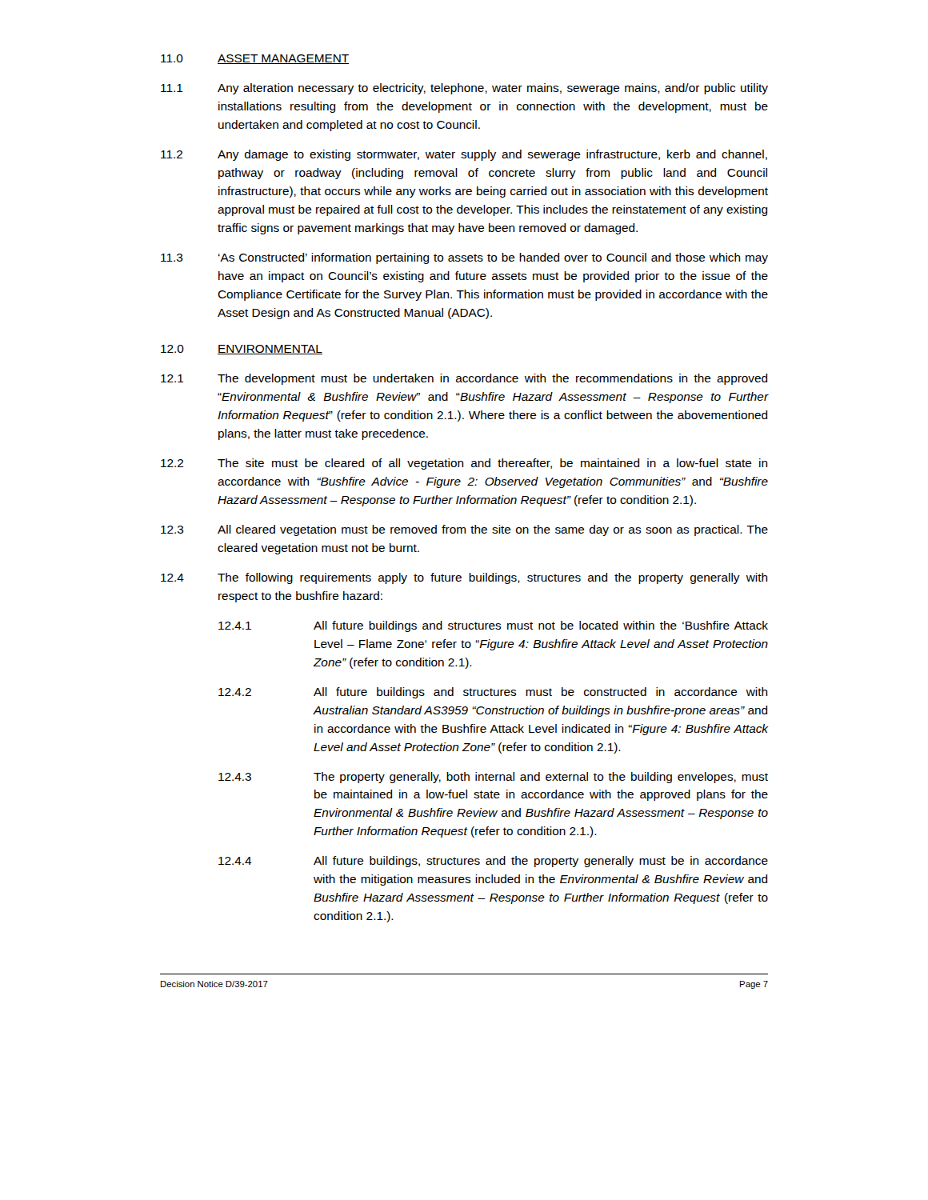11.0
Asset Management
11.1
Any alteration necessary to electricity, telephone, water mains, sewerage mains, and/or public utility installations resulting from the development or in connection with the development, must be undertaken and completed at no cost to Council.
11.2
Any damage to existing stormwater, water supply and sewerage infrastructure, kerb and channel, pathway or roadway (including removal of concrete slurry from public land and Council infrastructure), that occurs while any works are being carried out in association with this development approval must be repaired at full cost to the developer. This includes the reinstatement of any existing traffic signs or pavement markings that may have been removed or damaged.
11.3
‘As Constructed’ information pertaining to assets to be handed over to Council and those which may have an impact on Council’s existing and future assets must be provided prior to the issue of the Compliance Certificate for the Survey Plan. This information must be provided in accordance with the Asset Design and As Constructed Manual (ADAC).
12.0
Environmental
12.1
The development must be undertaken in accordance with the recommendations in the approved “Environmental & Bushfire Review” and “Bushfire Hazard Assessment – Response to Further Information Request” (refer to condition 2.1.). Where there is a conflict between the abovementioned plans, the latter must take precedence.
12.2
The site must be cleared of all vegetation and thereafter, be maintained in a low-fuel state in accordance with “Bushfire Advice - Figure 2: Observed Vegetation Communities” and “Bushfire Hazard Assessment – Response to Further Information Request” (refer to condition 2.1).
12.3
All cleared vegetation must be removed from the site on the same day or as soon as practical. The cleared vegetation must not be burnt.
12.4
The following requirements apply to future buildings, structures and the property generally with respect to the bushfire hazard:
12.4.1
All future buildings and structures must not be located within the ‘Bushfire Attack Level – Flame Zone‘ refer to “Figure 4: Bushfire Attack Level and Asset Protection Zone” (refer to condition 2.1).
12.4.2
All future buildings and structures must be constructed in accordance with Australian Standard AS3959 “Construction of buildings in bushfire-prone areas” and in accordance with the Bushfire Attack Level indicated in “Figure 4: Bushfire Attack Level and Asset Protection Zone” (refer to condition 2.1).
12.4.3
The property generally, both internal and external to the building envelopes, must be maintained in a low-fuel state in accordance with the approved plans for the Environmental & Bushfire Review and Bushfire Hazard Assessment – Response to Further Information Request (refer to condition 2.1.).
12.4.4
All future buildings, structures and the property generally must be in accordance with the mitigation measures included in the Environmental & Bushfire Review and Bushfire Hazard Assessment – Response to Further Information Request (refer to condition 2.1.).
Decision Notice D/39-2017 Page 7